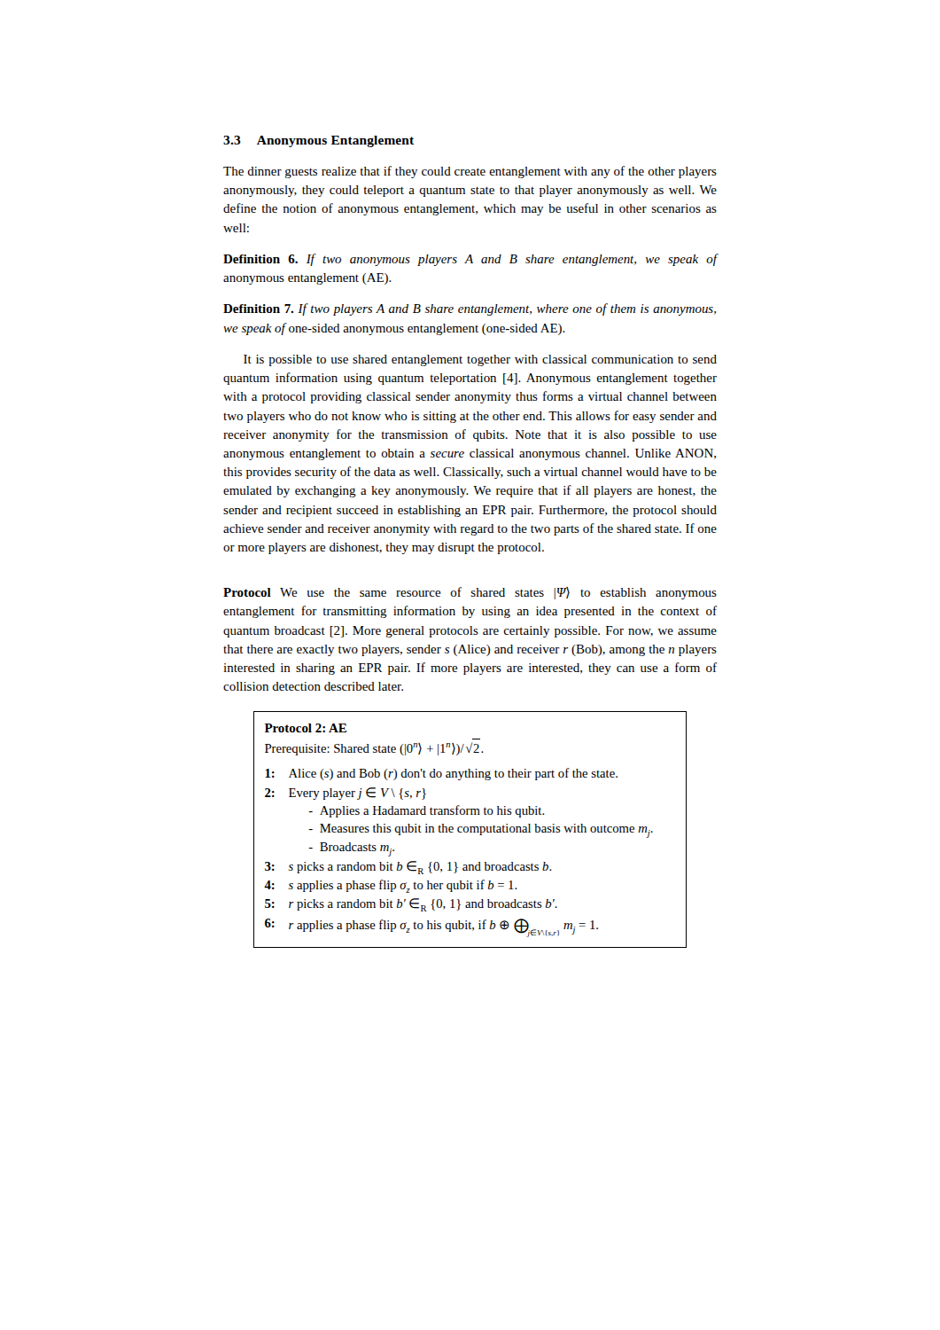3.3 Anonymous Entanglement
The dinner guests realize that if they could create entanglement with any of the other players anonymously, they could teleport a quantum state to that player anonymously as well. We define the notion of anonymous entanglement, which may be useful in other scenarios as well:
Definition 6. If two anonymous players A and B share entanglement, we speak of anonymous entanglement (AE).
Definition 7. If two players A and B share entanglement, where one of them is anonymous, we speak of one-sided anonymous entanglement (one-sided AE).
It is possible to use shared entanglement together with classical communication to send quantum information using quantum teleportation [4]. Anonymous entanglement together with a protocol providing classical sender anonymity thus forms a virtual channel between two players who do not know who is sitting at the other end. This allows for easy sender and receiver anonymity for the transmission of qubits. Note that it is also possible to use anonymous entanglement to obtain a secure classical anonymous channel. Unlike ANON, this provides security of the data as well. Classically, such a virtual channel would have to be emulated by exchanging a key anonymously. We require that if all players are honest, the sender and recipient succeed in establishing an EPR pair. Furthermore, the protocol should achieve sender and receiver anonymity with regard to the two parts of the shared state. If one or more players are dishonest, they may disrupt the protocol.
Protocol We use the same resource of shared states |Ψ⟩ to establish anonymous entanglement for transmitting information by using an idea presented in the context of quantum broadcast [2]. More general protocols are certainly possible. For now, we assume that there are exactly two players, sender s (Alice) and receiver r (Bob), among the n players interested in sharing an EPR pair. If more players are interested, they can use a form of collision detection described later.
Protocol 2: AE
Prerequisite: Shared state (|0n⟩ + |1n⟩)/2.
1: Alice (s) and Bob (r) don't do anything to their part of the state.
2: Every player j ∈ V \ {s, r}
Applies a Hadamard transform to his qubit.
Measures this qubit in the computational basis with outcome mj.
Broadcasts mj.
3: s picks a random bit b ∈R {0, 1} and broadcasts b.
4: s applies a phase flip σz to her qubit if b = 1.
5: r picks a random bit b′ ∈R {0, 1} and broadcasts b′.
6: r applies a phase flip σz to his qubit, if b ⊕ ⨁j∈V\{s,r} mj = 1.